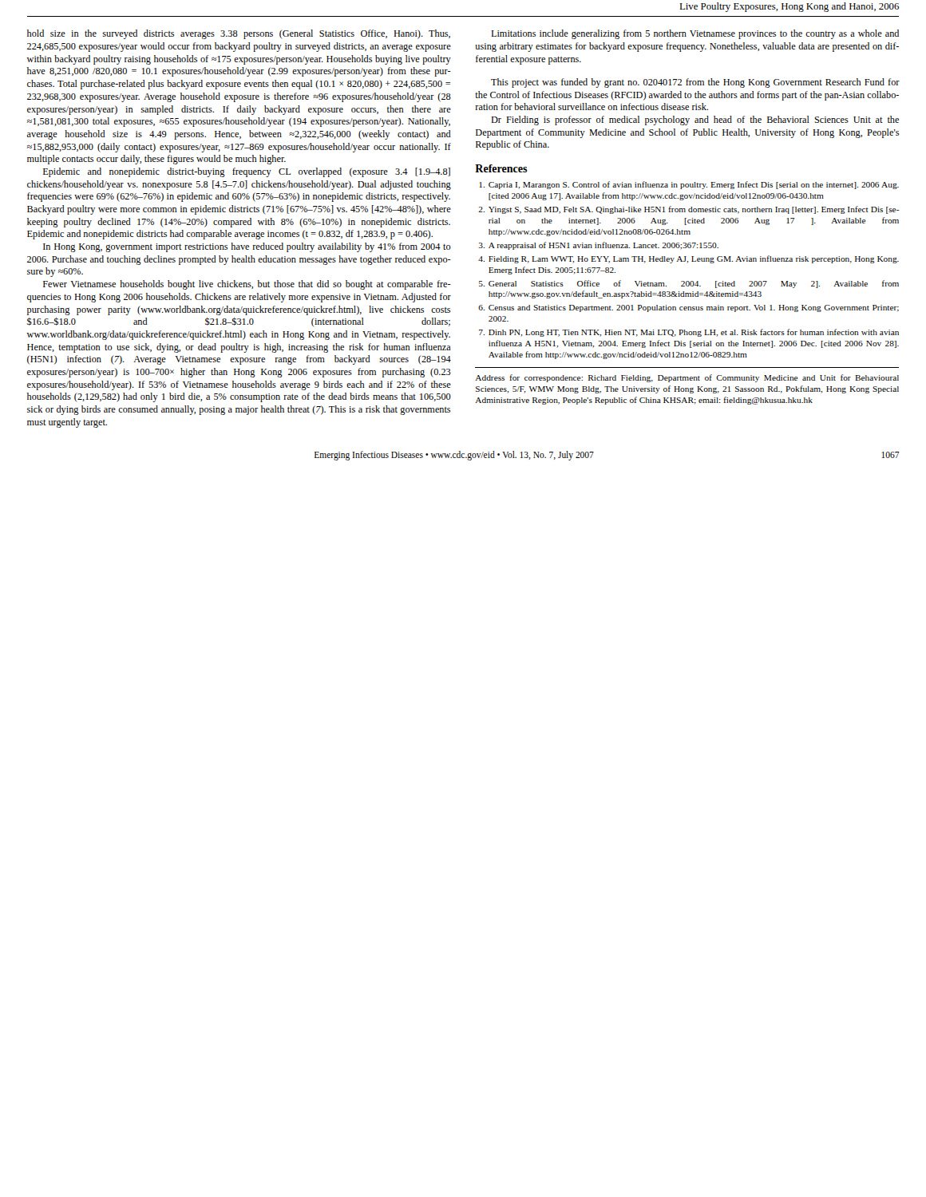Live Poultry Exposures, Hong Kong and Hanoi, 2006
hold size in the surveyed districts averages 3.38 persons (General Statistics Office, Hanoi). Thus, 224,685,500 exposures/year would occur from backyard poultry in surveyed districts, an average exposure within backyard poultry raising households of ≈175 exposures/person/year. Households buying live poultry have 8,251,000 /820,080 = 10.1 exposures/household/year (2.99 exposures/person/year) from these purchases. Total purchase-related plus backyard exposure events then equal (10.1 × 820,080) + 224,685,500 = 232,968,300 exposures/year. Average household exposure is therefore ≈96 exposures/household/year (28 exposures/person/year) in sampled districts. If daily backyard exposure occurs, then there are ≈1,581,081,300 total exposures, ≈655 exposures/household/year (194 exposures/person/year). Nationally, average household size is 4.49 persons. Hence, between ≈2,322,546,000 (weekly contact) and ≈15,882,953,000 (daily contact) exposures/year, ≈127–869 exposures/household/year occur nationally. If multiple contacts occur daily, these figures would be much higher.
Epidemic and nonepidemic district-buying frequency CL overlapped (exposure 3.4 [1.9–4.8] chickens/household/year vs. nonexposure 5.8 [4.5–7.0] chickens/household/year). Dual adjusted touching frequencies were 69% (62%–76%) in epidemic and 60% (57%–63%) in nonepidemic districts, respectively. Backyard poultry were more common in epidemic districts (71% [67%–75%] vs. 45% [42%–48%]), where keeping poultry declined 17% (14%–20%) compared with 8% (6%–10%) in nonepidemic districts. Epidemic and nonepidemic districts had comparable average incomes (t = 0.832, df 1,283.9, p = 0.406).
In Hong Kong, government import restrictions have reduced poultry availability by 41% from 2004 to 2006. Purchase and touching declines prompted by health education messages have together reduced exposure by ≈60%.
Fewer Vietnamese households bought live chickens, but those that did so bought at comparable frequencies to Hong Kong 2006 households. Chickens are relatively more expensive in Vietnam. Adjusted for purchasing power parity (www.worldbank.org/data/quickreference/quickref.html), live chickens costs $16.6–$18.0 and $21.8–$31.0 (international dollars; www.worldbank.org/data/quickreference/quickref.html) each in Hong Kong and in Vietnam, respectively. Hence, temptation to use sick, dying, or dead poultry is high, increasing the risk for human influenza (H5N1) infection (7). Average Vietnamese exposure range from backyard sources (28–194 exposures/person/year) is 100–700× higher than Hong Kong 2006 exposures from purchasing (0.23 exposures/household/year). If 53% of Vietnamese households average 9 birds each and if 22% of these households (2,129,582) had only 1 bird die, a 5% consumption rate of the dead birds means that 106,500 sick or dying birds are consumed annually, posing a major health threat (7). This is a risk that governments must urgently target.
Limitations include generalizing from 5 northern Vietnamese provinces to the country as a whole and using arbitrary estimates for backyard exposure frequency. Nonetheless, valuable data are presented on differential exposure patterns.
This project was funded by grant no. 02040172 from the Hong Kong Government Research Fund for the Control of Infectious Diseases (RFCID) awarded to the authors and forms part of the pan-Asian collaboration for behavioral surveillance on infectious disease risk.
Dr Fielding is professor of medical psychology and head of the Behavioral Sciences Unit at the Department of Community Medicine and School of Public Health, University of Hong Kong, People's Republic of China.
References
Capria I, Marangon S. Control of avian influenza in poultry. Emerg Infect Dis [serial on the internet]. 2006 Aug. [cited 2006 Aug 17]. Available from http://www.cdc.gov/ncidod/eid/vol12no09/06-0430.htm
Yingst S, Saad MD, Felt SA. Qinghai-like H5N1 from domestic cats, northern Iraq [letter]. Emerg Infect Dis [serial on the internet]. 2006 Aug. [cited 2006 Aug 17 ]. Available from http://www.cdc.gov/ncidod/eid/vol12no08/06-0264.htm
A reappraisal of H5N1 avian influenza. Lancet. 2006;367:1550.
Fielding R, Lam WWT, Ho EYY, Lam TH, Hedley AJ, Leung GM. Avian influenza risk perception, Hong Kong. Emerg Infect Dis. 2005;11:677–82.
General Statistics Office of Vietnam. 2004. [cited 2007 May 2]. Available from http://www.gso.gov.vn/default_en.aspx?tabid=483&idmid=4&itemid=4343
Census and Statistics Department. 2001 Population census main report. Vol 1. Hong Kong Government Printer; 2002.
Dinh PN, Long HT, Tien NTK, Hien NT, Mai LTQ, Phong LH, et al. Risk factors for human infection with avian influenza A H5N1, Vietnam, 2004. Emerg Infect Dis [serial on the Internet]. 2006 Dec. [cited 2006 Nov 28]. Available from http://www.cdc.gov/ncid/odeid/vol12no12/06-0829.htm
Address for correspondence: Richard Fielding, Department of Community Medicine and Unit for Behavioural Sciences, 5/F, WMW Mong Bldg, The University of Hong Kong, 21 Sassoon Rd., Pokfulam, Hong Kong Special Administrative Region, People's Republic of China KHSAR; email: fielding@hkusua.hku.hk
1067 Emerging Infectious Diseases • www.cdc.gov/eid • Vol. 13, No. 7, July 2007